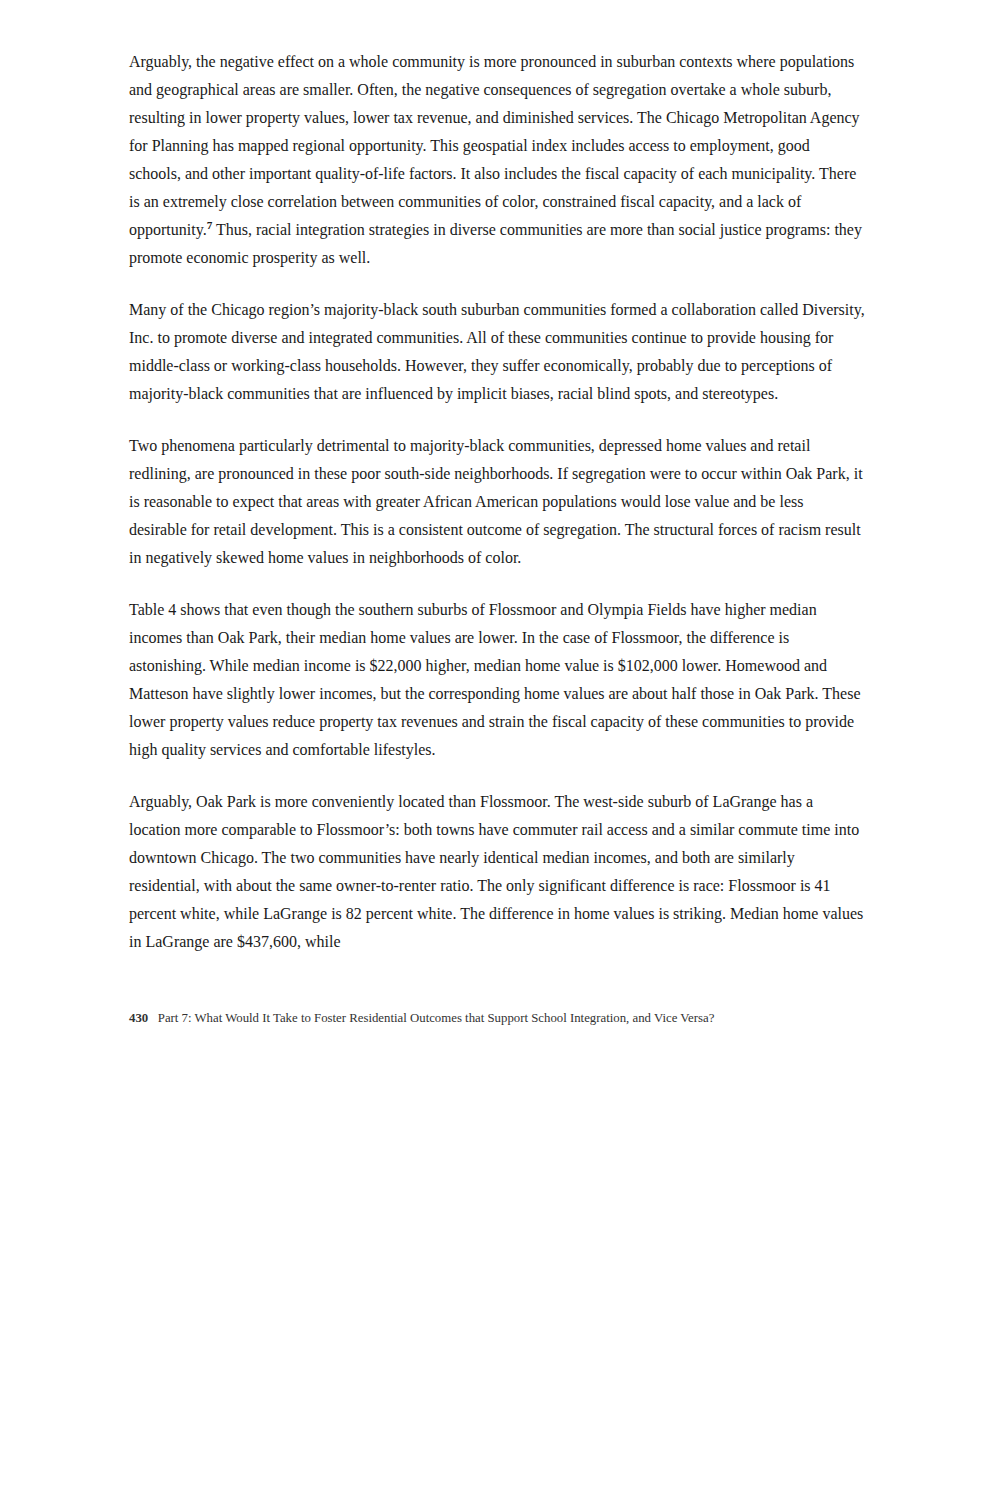Arguably, the negative effect on a whole community is more pronounced in suburban contexts where populations and geographical areas are smaller. Often, the negative consequences of segregation overtake a whole suburb, resulting in lower property values, lower tax revenue, and diminished services. The Chicago Metropolitan Agency for Planning has mapped regional opportunity. This geospatial index includes access to employment, good schools, and other important quality-of-life factors. It also includes the fiscal capacity of each municipality. There is an extremely close correlation between communities of color, constrained fiscal capacity, and a lack of opportunity.7 Thus, racial integration strategies in diverse communities are more than social justice programs: they promote economic prosperity as well.
Many of the Chicago region’s majority-black south suburban communities formed a collaboration called Diversity, Inc. to promote diverse and integrated communities. All of these communities continue to provide housing for middle-class or working-class households. However, they suffer economically, probably due to perceptions of majority-black communities that are influenced by implicit biases, racial blind spots, and stereotypes.
Two phenomena particularly detrimental to majority-black communities, depressed home values and retail redlining, are pronounced in these poor south-side neighborhoods. If segregation were to occur within Oak Park, it is reasonable to expect that areas with greater African American populations would lose value and be less desirable for retail development. This is a consistent outcome of segregation. The structural forces of racism result in negatively skewed home values in neighborhoods of color.
Table 4 shows that even though the southern suburbs of Flossmoor and Olympia Fields have higher median incomes than Oak Park, their median home values are lower. In the case of Flossmoor, the difference is astonishing. While median income is $22,000 higher, median home value is $102,000 lower. Homewood and Matteson have slightly lower incomes, but the corresponding home values are about half those in Oak Park. These lower property values reduce property tax revenues and strain the fiscal capacity of these communities to provide high quality services and comfortable lifestyles.
Arguably, Oak Park is more conveniently located than Flossmoor. The west-side suburb of LaGrange has a location more comparable to Flossmoor’s: both towns have commuter rail access and a similar commute time into downtown Chicago. The two communities have nearly identical median incomes, and both are similarly residential, with about the same owner-to-renter ratio. The only significant difference is race: Flossmoor is 41 percent white, while LaGrange is 82 percent white. The difference in home values is striking. Median home values in LaGrange are $437,600, while
430 Part 7: What Would It Take to Foster Residential Outcomes that Support School Integration, and Vice Versa?